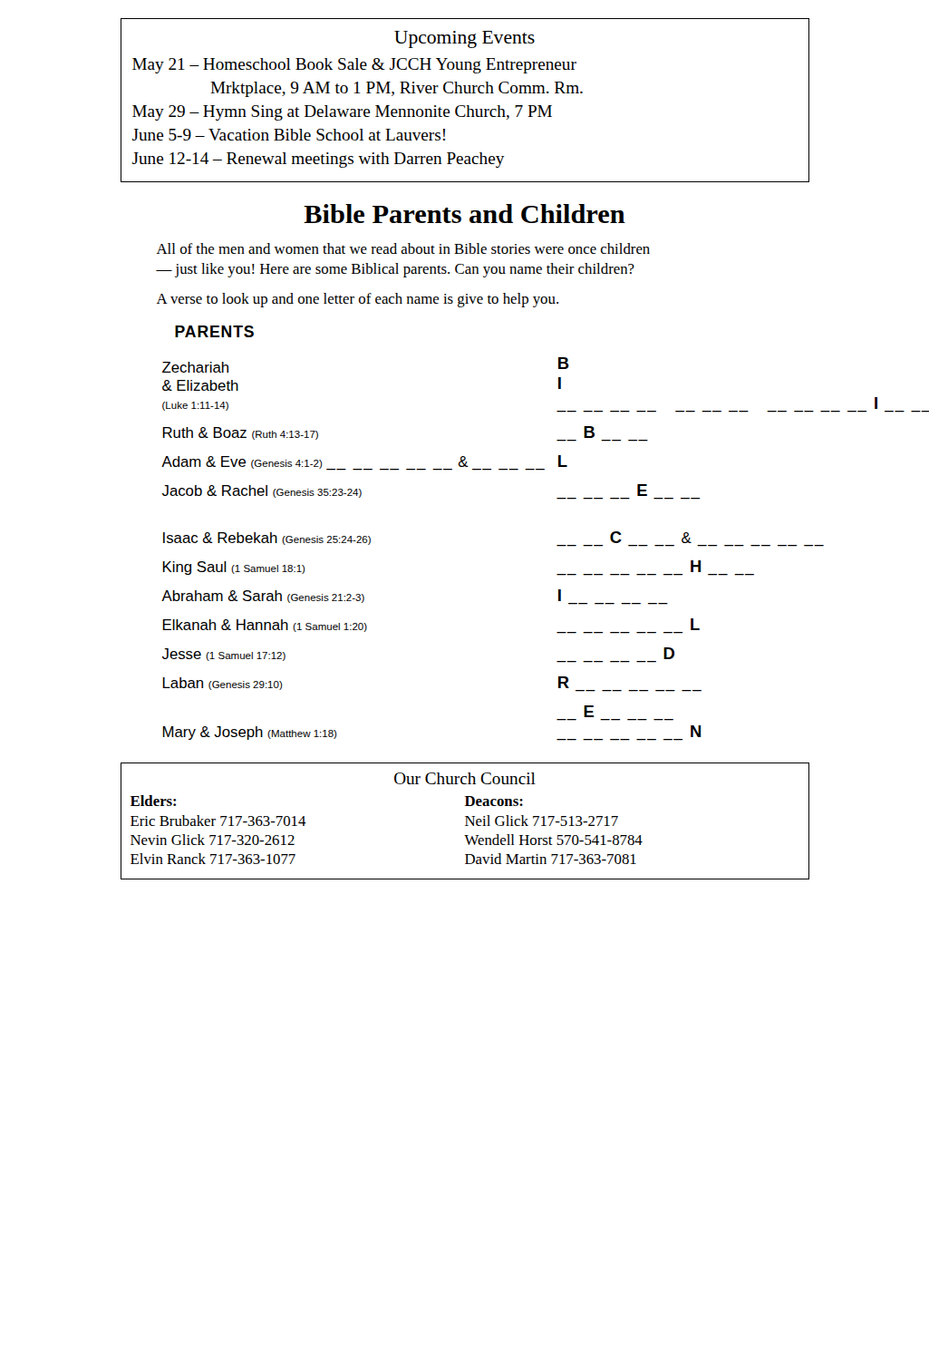Upcoming Events
May 21 – Homeschool Book Sale & JCCH Young Entrepreneur Mrktplace, 9 AM to 1 PM, River Church Comm. Rm.
May 29 – Hymn Sing at Delaware Mennonite Church, 7 PM
June 5-9 – Vacation Bible School at Lauvers!
June 12-14 – Renewal meetings with Darren Peachey
Bible Parents and Children
All of the men and women that we read about in Bible stories were once children — just like you! Here are some Biblical parents. Can you name their children?
A verse to look up and one letter of each name is give to help you.
PARENTS
| Zechariah & Elizabeth (Luke 1:11-14) | B I __ __ __ __ __ __ __ __ __ __ __ I __ __ |
| Ruth & Boaz (Ruth 4:13-17) | __ B __ __ |
| Adam & Eve (Genesis 4:1-2) __ __ __ __ __ & __ __ __ | L |
| Jacob & Rachel (Genesis 35:23-24) | __ __ __ E __ __ |
| Isaac & Rebekah (Genesis 25:24-26) | __ __ C __ __ & __ __ __ __ __ |
| King Saul (1 Samuel 18:1) | __ __ __ __ __ H __ __ |
| Abraham & Sarah (Genesis 21:2-3) | I __ __ __ __ |
| Elkanah & Hannah (1 Samuel 1:20) | __ __ __ __ __ L |
| Jesse (1 Samuel 17:12) | __ __ __ __ D |
| Laban (Genesis 29:10) | R __ __ __ __ __ |
| Mary & Joseph (Matthew 1:18) | __ E __ __ __ __ __ __ __ __ N |
Our Church Council
| Elders: | Deacons: |
| --- | --- |
| Eric Brubaker 717-363-7014 | Neil Glick 717-513-2717 |
| Nevin Glick 717-320-2612 | Wendell Horst 570-541-8784 |
| Elvin Ranck 717-363-1077 | David Martin 717-363-7081 |